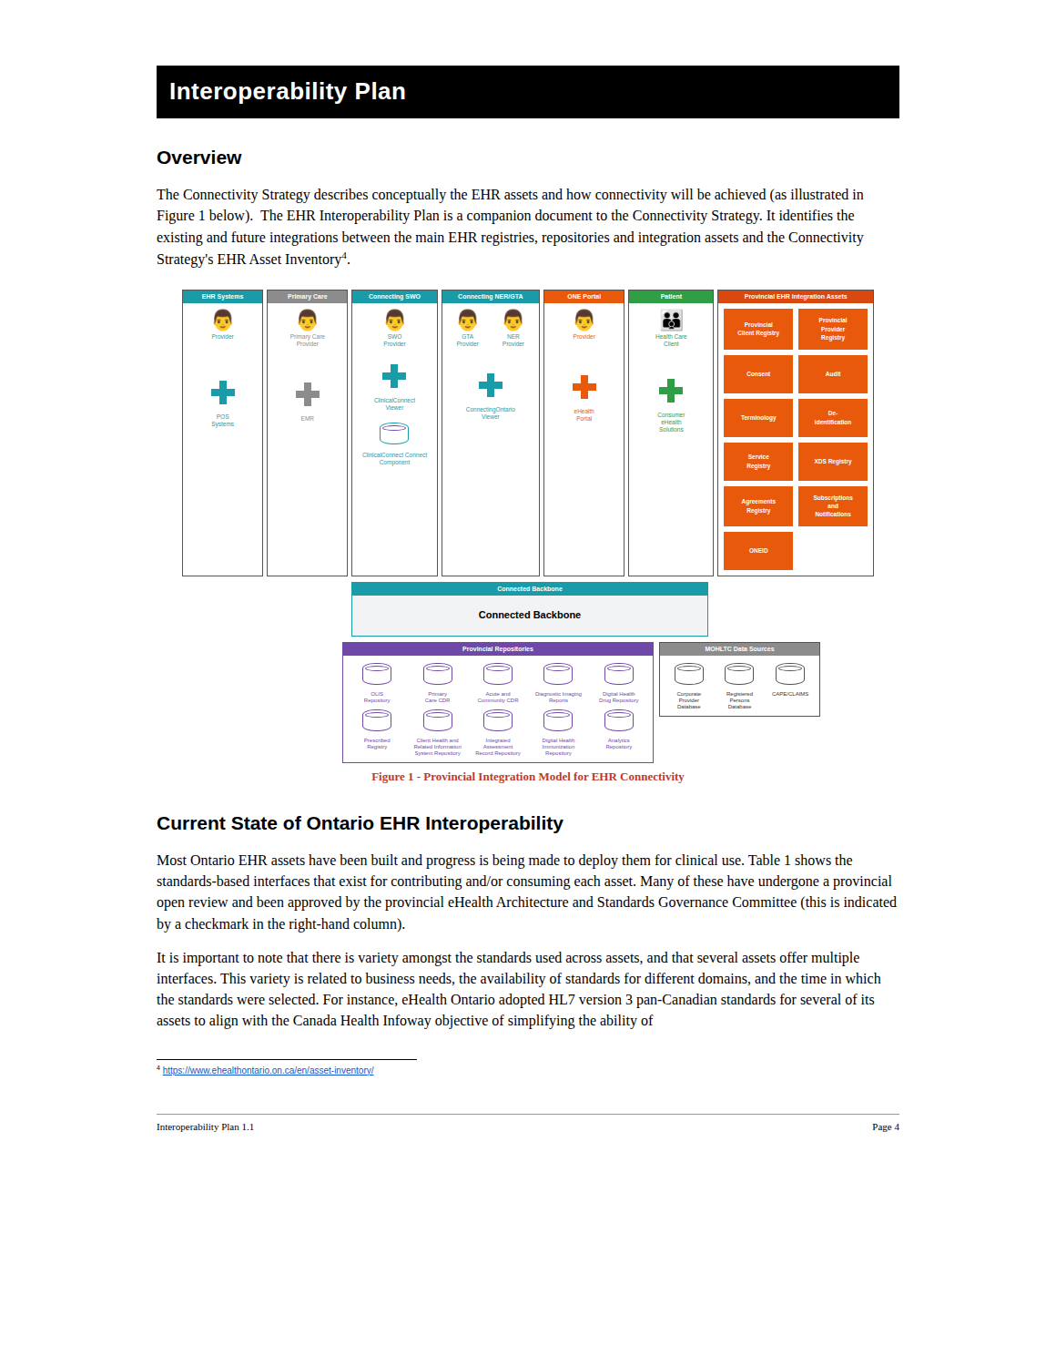Interoperability Plan
Overview
The Connectivity Strategy describes conceptually the EHR assets and how connectivity will be achieved (as illustrated in Figure 1 below). The EHR Interoperability Plan is a companion document to the Connectivity Strategy. It identifies the existing and future integrations between the main EHR registries, repositories and integration assets and the Connectivity Strategy's EHR Asset Inventory4.
EHR Systems
👨
Provider
POS
Systems
Primary Care
👨
Primary Care
Provider
EMR
Connecting SWO
👨
SWO
Provider
ClinicalConnect
Viewer
ClinicalConnect Connect
Component
Connecting NER/GTA
👨
GTA
Provider
👨
NER
Provider
ConnectingOntario
Viewer
ONE Portal
👨
Provider
eHealth
Portal
Patient
👪
Health Care
Client
Consumer
eHealth
Solutions
Provincial EHR Integration Assets
Provincial
Client Registry
Provincial
Provider
Registry
Consent
Audit
Terminology
De-
identification
Service
Registry
XDS Registry
Agreements
Registry
Subscriptions
and
Notifications
ONEID
Connected Backbone
Connected Backbone
Provincial Repositories
OLIS
Repository
Primary
Care CDR
Acute and
Community CDR
Diagnostic Imaging
Reports
Digital Health
Drug Repository
Prescribed
Registry
Client Health and
Related Information
System Repository
Integrated
Assessment
Record Repository
Digital Health
Immunization
Repository
Analytics
Repository
MOHLTC Data Sources
Corporate
Provider
Database
Registered
Persons
Database
CAPE/CLAIMS
Figure 1 - Provincial Integration Model for EHR Connectivity
Current State of Ontario EHR Interoperability
Most Ontario EHR assets have been built and progress is being made to deploy them for clinical use. Table 1 shows the standards-based interfaces that exist for contributing and/or consuming each asset. Many of these have undergone a provincial open review and been approved by the provincial eHealth Architecture and Standards Governance Committee (this is indicated by a checkmark in the right-hand column).
It is important to note that there is variety amongst the standards used across assets, and that several assets offer multiple interfaces. This variety is related to business needs, the availability of standards for different domains, and the time in which the standards were selected. For instance, eHealth Ontario adopted HL7 version 3 pan-Canadian standards for several of its assets to align with the Canada Health Infoway objective of simplifying the ability of
4 https://www.ehealthontario.on.ca/en/asset-inventory/
Interoperability Plan 1.1 Page 4